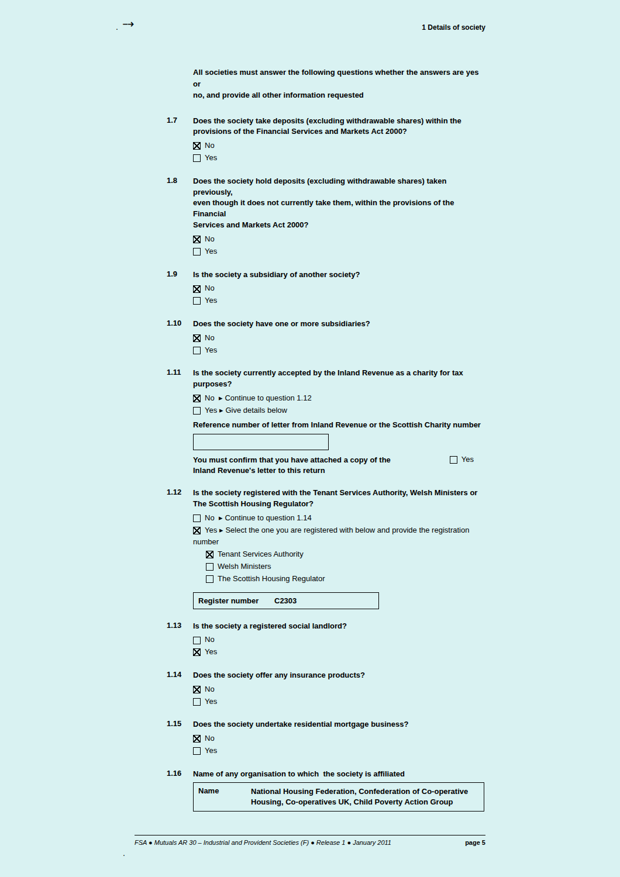.
⤍
1 Details of society
All societies must answer the following questions whether the answers are yes or
no, and provide all other information requested
1.7
Does the society take deposits (excluding withdrawable shares) within the
provisions of the Financial Services and Markets Act 2000?
No Yes
1.8
Does the society hold deposits (excluding withdrawable shares) taken previously,
even though it does not currently take them, within the provisions of the Financial
Services and Markets Act 2000?
No Yes
1.9
Is the society a subsidiary of another society?
No Yes
1.10
Does the society have one or more subsidiaries?
No Yes
1.11
Is the society currently accepted by the Inland Revenue as a charity for tax purposes?
No ▸ Continue to question 1.12 Yes ▸ Give details below
Reference number of letter from Inland Revenue or the Scottish Charity number
You must confirm that you have attached a copy of the
Inland Revenue's letter to this return
Yes
1.12
Is the society registered with the Tenant Services Authority, Welsh Ministers or
The Scottish Housing Regulator?
No ▸ Continue to question 1.14 Yes ▸ Select the one you are registered with below and provide the registration number
Tenant Services Authority Welsh Ministers The Scottish Housing Regulator
Register number C2303
1.13
Is the society a registered social landlord?
No Yes
1.14
Does the society offer any insurance products?
No Yes
1.15
Does the society undertake residential mortgage business?
No Yes
1.16
Name of any organisation to which the society is affiliated
Name
National Housing Federation, Confederation of Co-operative
Housing, Co-operatives UK, Child Poverty Action Group
FSA ● Mutuals AR 30 – Industrial and Provident Societies (F) ● Release 1 ● January 2011
page 5
.